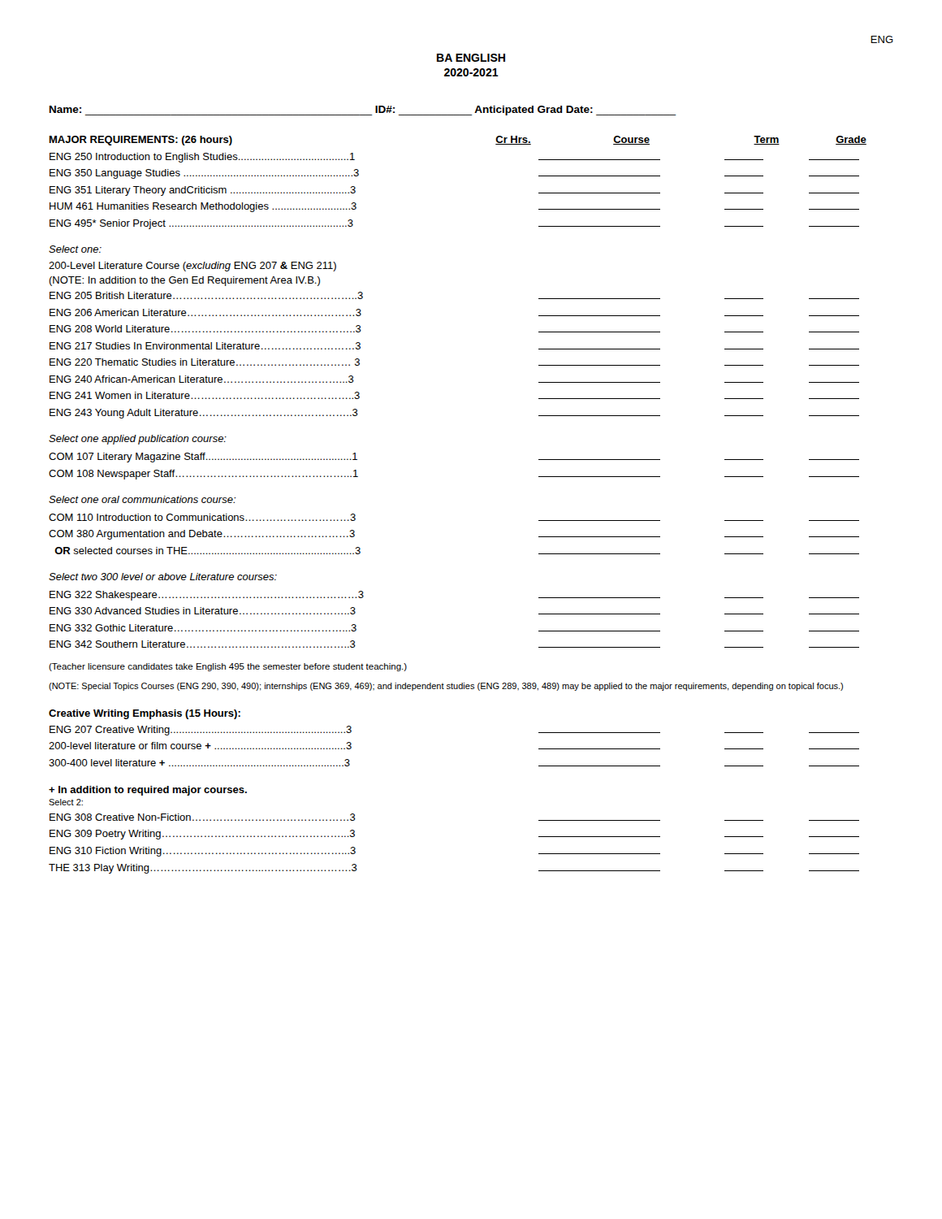ENG
BA ENGLISH
2020-2021
Name: _______________________________________________ ID#: ____________ Anticipated Grad Date: _____________
| MAJOR REQUIREMENTS: (26 hours) | Cr Hrs. | Course | Term | Grade |
| ENG 250 Introduction to English Studies......................................1 | | | | |
| ENG 350 Language Studies ..........................................................3 | | | | |
| ENG 351 Literary Theory andCriticism .........................................3 | | | | |
| HUM 461 Humanities Research Methodologies ...........................3 | | | | |
| ENG 495* Senior Project .............................................................3 | | | | |
Select one:
200-Level Literature Course (excluding ENG 207 & ENG 211)
(NOTE: In addition to the Gen Ed Requirement Area IV.B.)
| ENG 205 British Literature……………………………………………..3 | | | | |
| ENG 206 American Literature…………………………………………3 | | | | |
| ENG 208 World Literature……………………………………………..3 | | | | |
| ENG 217 Studies In Environmental Literature………………………3 | | | | |
| ENG 220 Thematic Studies in Literature…………………………… 3 | | | | |
| ENG 240 African-American Literature……………………………...3 | | | | |
| ENG 241 Women in Literature………………………………………..3 | | | | |
| ENG 243 Young Adult Literature……………………………………..3 | | | | |
Select one applied publication course:
| COM 107 Literary Magazine Staff..................................................1 | | | | |
| COM 108 Newspaper Staff…………………………………………...1 | | | | |
Select one oral communications course:
| COM 110 Introduction to Communications…………………………3 | | | | |
| COM 380 Argumentation and Debate………………………………3 | | | | |
| OR selected courses in THE.........................................................3 | | | | |
Select two 300 level or above Literature courses:
| ENG 322 Shakespeare…………………………………………………3 | | | | |
| ENG 330 Advanced Studies in Literature…………………………..3 | | | | |
| ENG 332 Gothic Literature…………………………………………...3 | | | | |
| ENG 342 Southern Literature………………………………………..3 | | | | |
(Teacher licensure candidates take English 495 the semester before student teaching.)
(NOTE: Special Topics Courses (ENG 290, 390, 490); internships (ENG 369, 469); and independent studies (ENG 289, 389, 489) may be applied to the major requirements, depending on topical focus.)
Creative Writing Emphasis (15 Hours):
| ENG 207 Creative Writing............................................................3 | | | | |
| 200-level literature or film course + .............................................3 | | | | |
| 300-400 level literature + ............................................................3 | | | | |
+ In addition to required major courses.
Select 2:
| ENG 308 Creative Non-Fiction………………………………………3 | | | | |
| ENG 309 Poetry Writing……………………………………………...3 | | | | |
| ENG 310 Fiction Writing……………………………………………...3 | | | | |
| THE 313 Play Writing…………………………...…………………….3 | | | | |